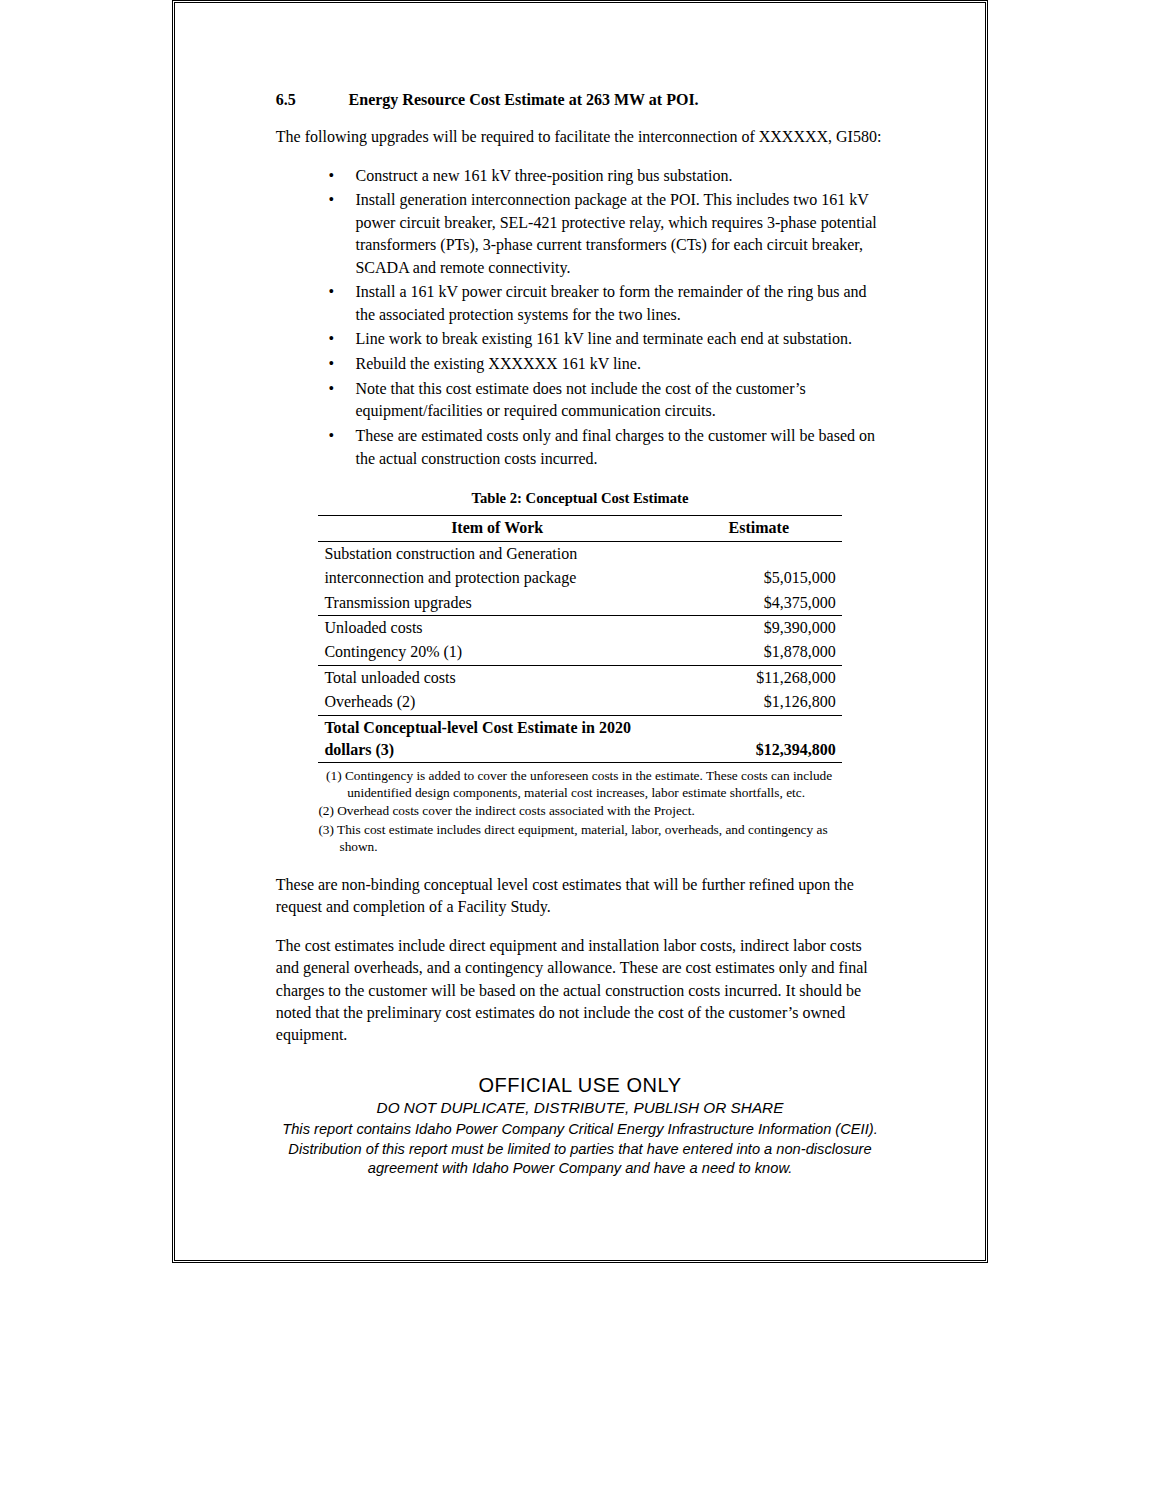6.5 Energy Resource Cost Estimate at 263 MW at POI.
The following upgrades will be required to facilitate the interconnection of XXXXXX, GI580:
Construct a new 161 kV three-position ring bus substation.
Install generation interconnection package at the POI. This includes two 161 kV power circuit breaker, SEL-421 protective relay, which requires 3-phase potential transformers (PTs), 3-phase current transformers (CTs) for each circuit breaker, SCADA and remote connectivity.
Install a 161 kV power circuit breaker to form the remainder of the ring bus and the associated protection systems for the two lines.
Line work to break existing 161 kV line and terminate each end at substation.
Rebuild the existing XXXXXX 161 kV line.
Note that this cost estimate does not include the cost of the customer’s equipment/facilities or required communication circuits.
These are estimated costs only and final charges to the customer will be based on the actual construction costs incurred.
Table 2: Conceptual Cost Estimate
| Item of Work | Estimate |
| --- | --- |
| Substation construction and Generation | |
| interconnection and protection package | $5,015,000 |
| Transmission upgrades | $4,375,000 |
| Unloaded costs | $9,390,000 |
| Contingency 20% (1) | $1,878,000 |
| Total unloaded costs | $11,268,000 |
| Overheads (2) | $1,126,800 |
| Total Conceptual-level Cost Estimate in 2020 dollars (3) | $12,394,800 |
(1) Contingency is added to cover the unforeseen costs in the estimate. These costs can include unidentified design components, material cost increases, labor estimate shortfalls, etc.
(2) Overhead costs cover the indirect costs associated with the Project.
(3) This cost estimate includes direct equipment, material, labor, overheads, and contingency as shown.
These are non-binding conceptual level cost estimates that will be further refined upon the request and completion of a Facility Study.
The cost estimates include direct equipment and installation labor costs, indirect labor costs and general overheads, and a contingency allowance. These are cost estimates only and final charges to the customer will be based on the actual construction costs incurred. It should be noted that the preliminary cost estimates do not include the cost of the customer’s owned equipment.
OFFICIAL USE ONLY
DO NOT DUPLICATE, DISTRIBUTE, PUBLISH OR SHARE
This report contains Idaho Power Company Critical Energy Infrastructure Information (CEII).
Distribution of this report must be limited to parties that have entered into a non-disclosure agreement with Idaho Power Company and have a need to know.